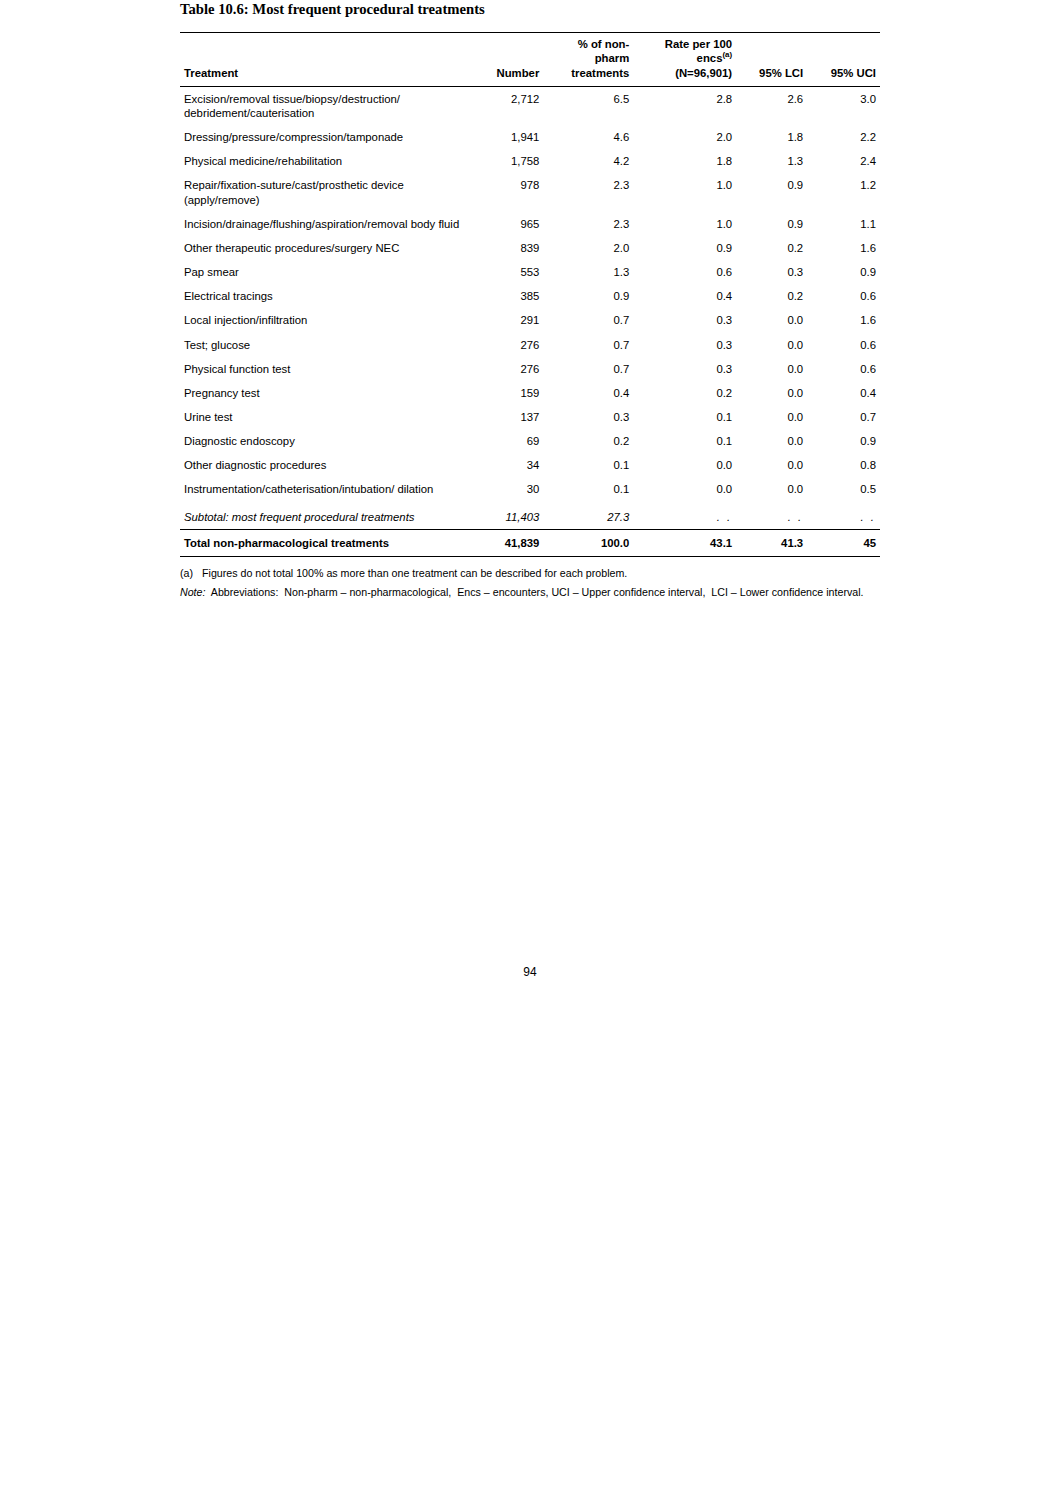Table 10.6: Most frequent procedural treatments
| Treatment | Number | % of non- pharm treatments | Rate per 100 encs (a) (N=96,901) | 95% LCI | 95% UCI |
| --- | --- | --- | --- | --- | --- |
| Excision/removal tissue/biopsy/destruction/ debridement/cauterisation | 2,712 | 6.5 | 2.8 | 2.6 | 3.0 |
| Dressing/pressure/compression/tamponade | 1,941 | 4.6 | 2.0 | 1.8 | 2.2 |
| Physical medicine/rehabilitation | 1,758 | 4.2 | 1.8 | 1.3 | 2.4 |
| Repair/fixation-suture/cast/prosthetic device (apply/remove) | 978 | 2.3 | 1.0 | 0.9 | 1.2 |
| Incision/drainage/flushing/aspiration/removal body fluid | 965 | 2.3 | 1.0 | 0.9 | 1.1 |
| Other therapeutic procedures/surgery NEC | 839 | 2.0 | 0.9 | 0.2 | 1.6 |
| Pap smear | 553 | 1.3 | 0.6 | 0.3 | 0.9 |
| Electrical tracings | 385 | 0.9 | 0.4 | 0.2 | 0.6 |
| Local injection/infiltration | 291 | 0.7 | 0.3 | 0.0 | 1.6 |
| Test; glucose | 276 | 0.7 | 0.3 | 0.0 | 0.6 |
| Physical function test | 276 | 0.7 | 0.3 | 0.0 | 0.6 |
| Pregnancy test | 159 | 0.4 | 0.2 | 0.0 | 0.4 |
| Urine test | 137 | 0.3 | 0.1 | 0.0 | 0.7 |
| Diagnostic endoscopy | 69 | 0.2 | 0.1 | 0.0 | 0.9 |
| Other diagnostic procedures | 34 | 0.1 | 0.0 | 0.0 | 0.8 |
| Instrumentation/catheterisation/intubation/ dilation | 30 | 0.1 | 0.0 | 0.0 | 0.5 |
| Subtotal: most frequent procedural treatments | 11,403 | 27.3 | . . | . . | . . |
| Total non-pharmacological treatments | 41,839 | 100.0 | 43.1 | 41.3 | 45 |
(a) Figures do not total 100% as more than one treatment can be described for each problem.
Note: Abbreviations: Non-pharm – non-pharmacological, Encs – encounters, UCI – Upper confidence interval, LCI – Lower confidence interval.
94